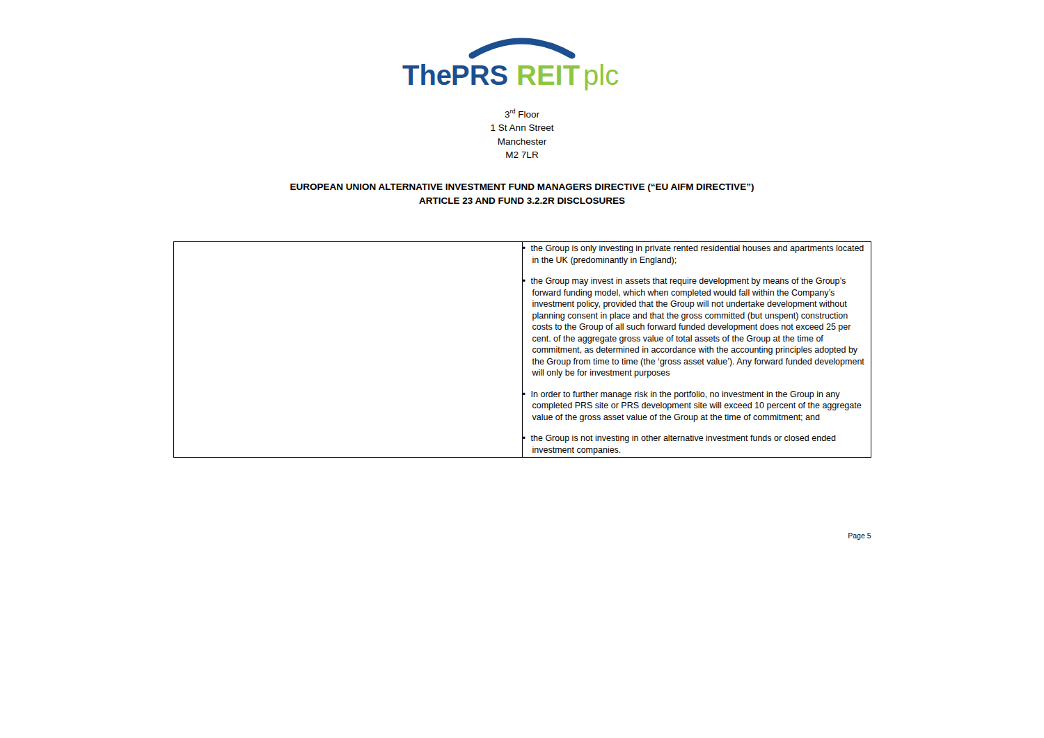The PRS REIT plc
3rd Floor
1 St Ann Street
Manchester
M2 7LR
EUROPEAN UNION ALTERNATIVE INVESTMENT FUND MANAGERS DIRECTIVE (“EU AIFM DIRECTIVE”)
ARTICLE 23 AND FUND 3.2.2R DISCLOSURES
| | • the Group is only investing in private rented residential houses and apartments located in the UK (predominantly in England); • the Group may invest in assets that require development by means of the Group’s forward funding model, which when completed would fall within the Company’s investment policy, provided that the Group will not undertake development without planning consent in place and that the gross committed (but unspent) construction costs to the Group of all such forward funded development does not exceed 25 per cent. of the aggregate gross value of total assets of the Group at the time of commitment, as determined in accordance with the accounting principles adopted by the Group from time to time (the ‘gross asset value’). Any forward funded development will only be for investment purposes • In order to further manage risk in the portfolio, no investment in the Group in any completed PRS site or PRS development site will exceed 10 percent of the aggregate value of the gross asset value of the Group at the time of commitment; and • the Group is not investing in other alternative investment funds or closed ended investment companies. |
Page 5